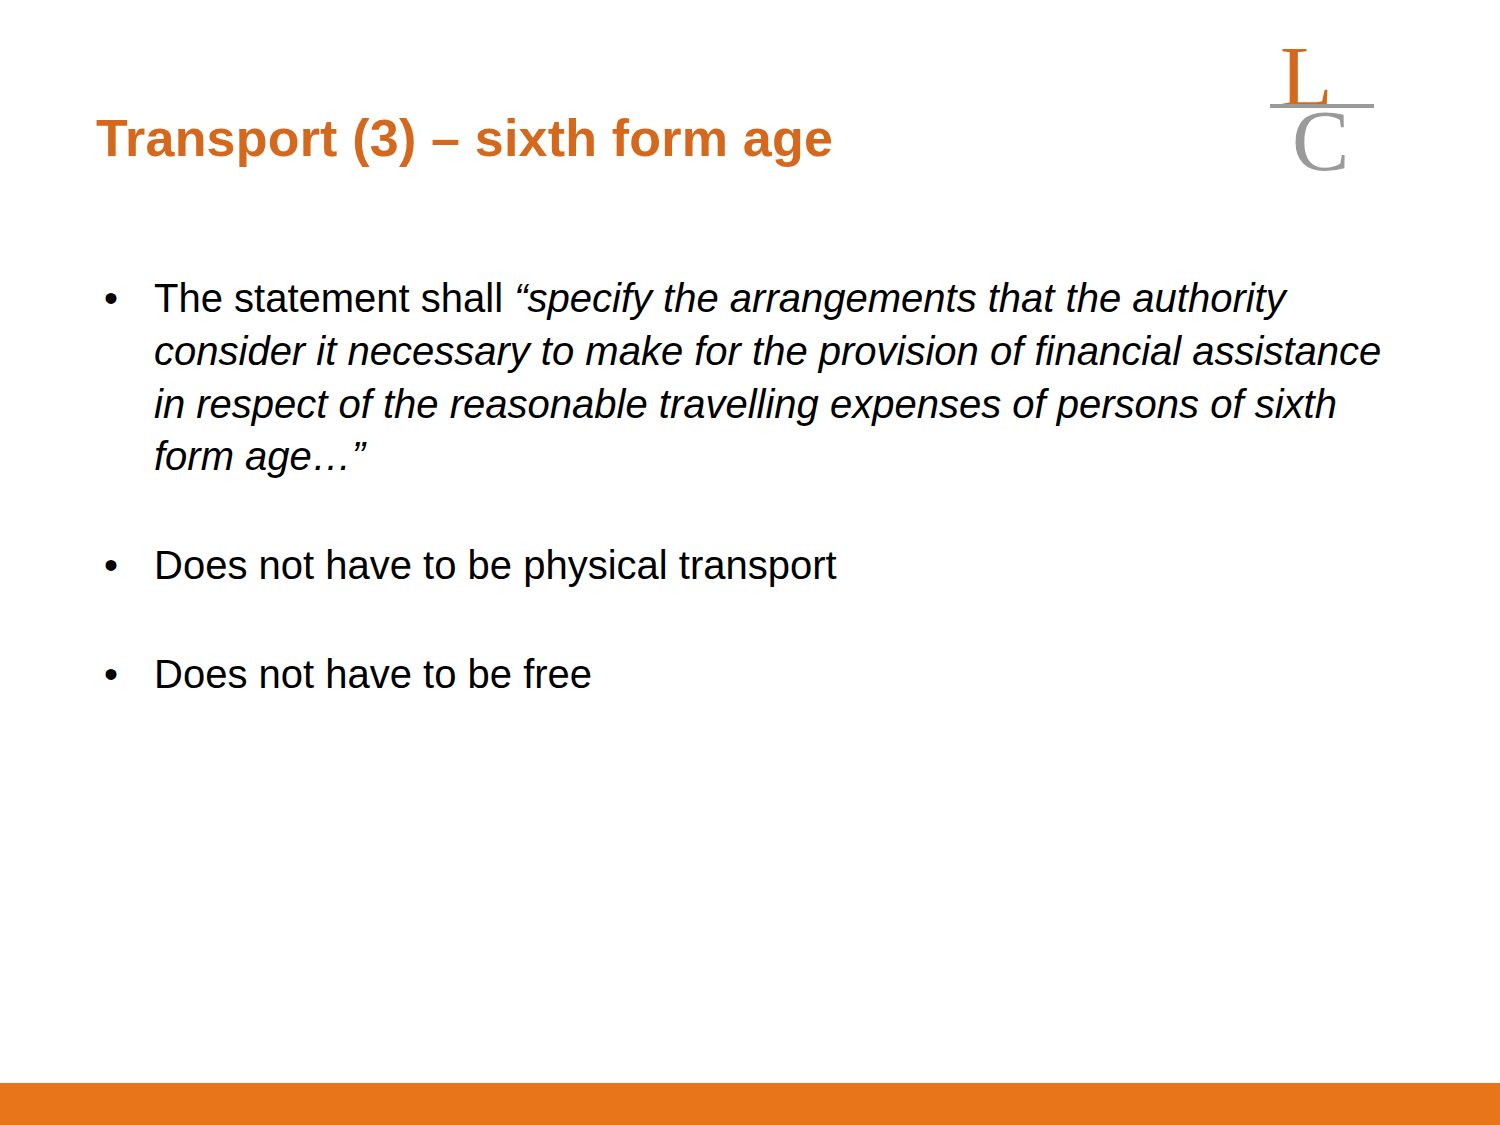L C
Transport (3) – sixth form age
The statement shall “specify the arrangements that the authority consider it necessary to make for the provision of financial assistance in respect of the reasonable travelling expenses of persons of sixth form age…”
Does not have to be physical transport
Does not have to be free